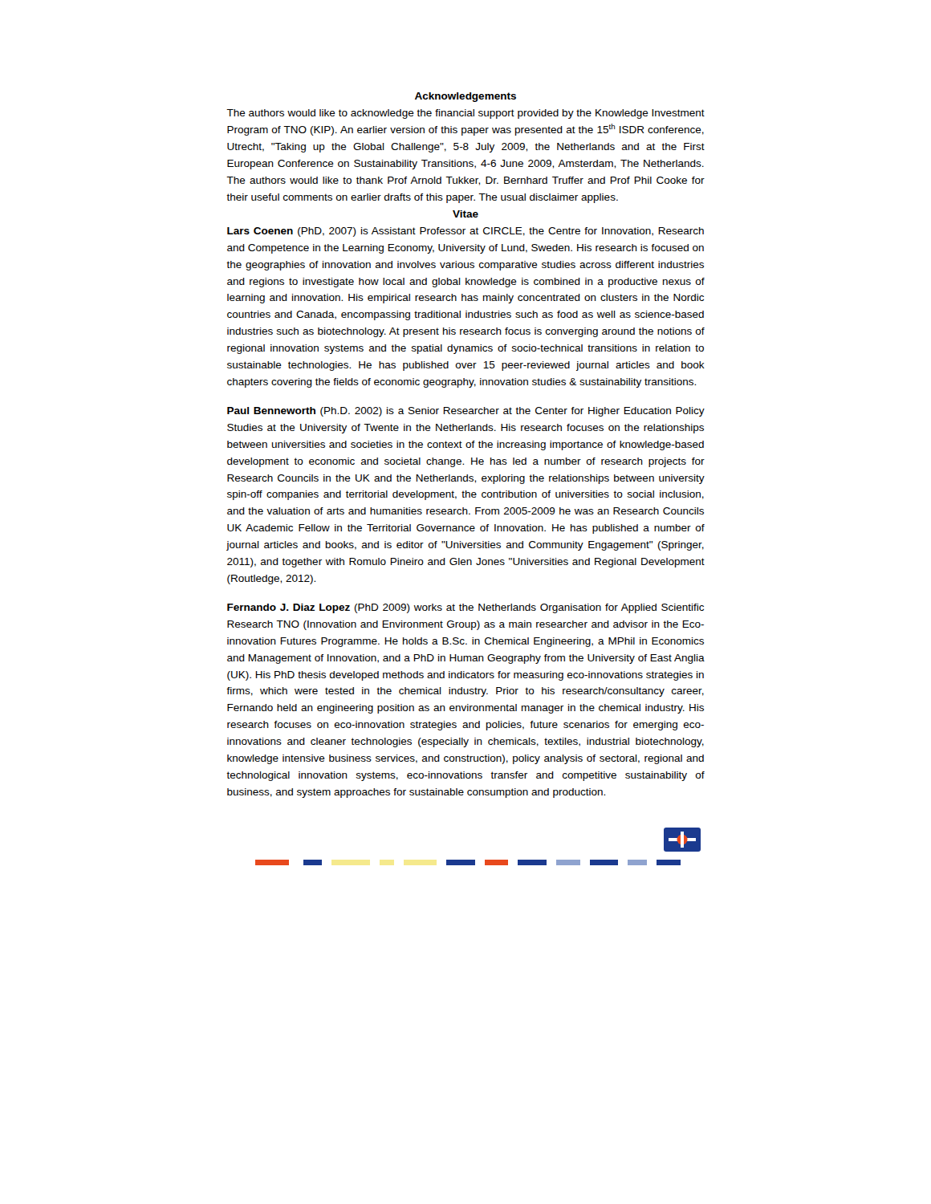Acknowledgements
The authors would like to acknowledge the financial support provided by the Knowledge Investment Program of TNO (KIP). An earlier version of this paper was presented at the 15th ISDR conference, Utrecht, "Taking up the Global Challenge", 5-8 July 2009, the Netherlands and at the First European Conference on Sustainability Transitions, 4-6 June 2009, Amsterdam, The Netherlands. The authors would like to thank Prof Arnold Tukker, Dr. Bernhard Truffer and Prof Phil Cooke for their useful comments on earlier drafts of this paper. The usual disclaimer applies.
Vitae
Lars Coenen (PhD, 2007) is Assistant Professor at CIRCLE, the Centre for Innovation, Research and Competence in the Learning Economy, University of Lund, Sweden. His research is focused on the geographies of innovation and involves various comparative studies across different industries and regions to investigate how local and global knowledge is combined in a productive nexus of learning and innovation. His empirical research has mainly concentrated on clusters in the Nordic countries and Canada, encompassing traditional industries such as food as well as science-based industries such as biotechnology. At present his research focus is converging around the notions of regional innovation systems and the spatial dynamics of socio-technical transitions in relation to sustainable technologies. He has published over 15 peer-reviewed journal articles and book chapters covering the fields of economic geography, innovation studies & sustainability transitions.
Paul Benneworth (Ph.D. 2002) is a Senior Researcher at the Center for Higher Education Policy Studies at the University of Twente in the Netherlands. His research focuses on the relationships between universities and societies in the context of the increasing importance of knowledge-based development to economic and societal change. He has led a number of research projects for Research Councils in the UK and the Netherlands, exploring the relationships between university spin-off companies and territorial development, the contribution of universities to social inclusion, and the valuation of arts and humanities research. From 2005-2009 he was an Research Councils UK Academic Fellow in the Territorial Governance of Innovation. He has published a number of journal articles and books, and is editor of "Universities and Community Engagement" (Springer, 2011), and together with Romulo Pineiro and Glen Jones "Universities and Regional Development (Routledge, 2012).
Fernando J. Diaz Lopez (PhD 2009) works at the Netherlands Organisation for Applied Scientific Research TNO (Innovation and Environment Group) as a main researcher and advisor in the Eco-innovation Futures Programme. He holds a B.Sc. in Chemical Engineering, a MPhil in Economics and Management of Innovation, and a PhD in Human Geography from the University of East Anglia (UK). His PhD thesis developed methods and indicators for measuring eco-innovations strategies in firms, which were tested in the chemical industry. Prior to his research/consultancy career, Fernando held an engineering position as an environmental manager in the chemical industry. His research focuses on eco-innovation strategies and policies, future scenarios for emerging eco-innovations and cleaner technologies (especially in chemicals, textiles, industrial biotechnology, knowledge intensive business services, and construction), policy analysis of sectoral, regional and technological innovation systems, eco-innovations transfer and competitive sustainability of business, and system approaches for sustainable consumption and production.